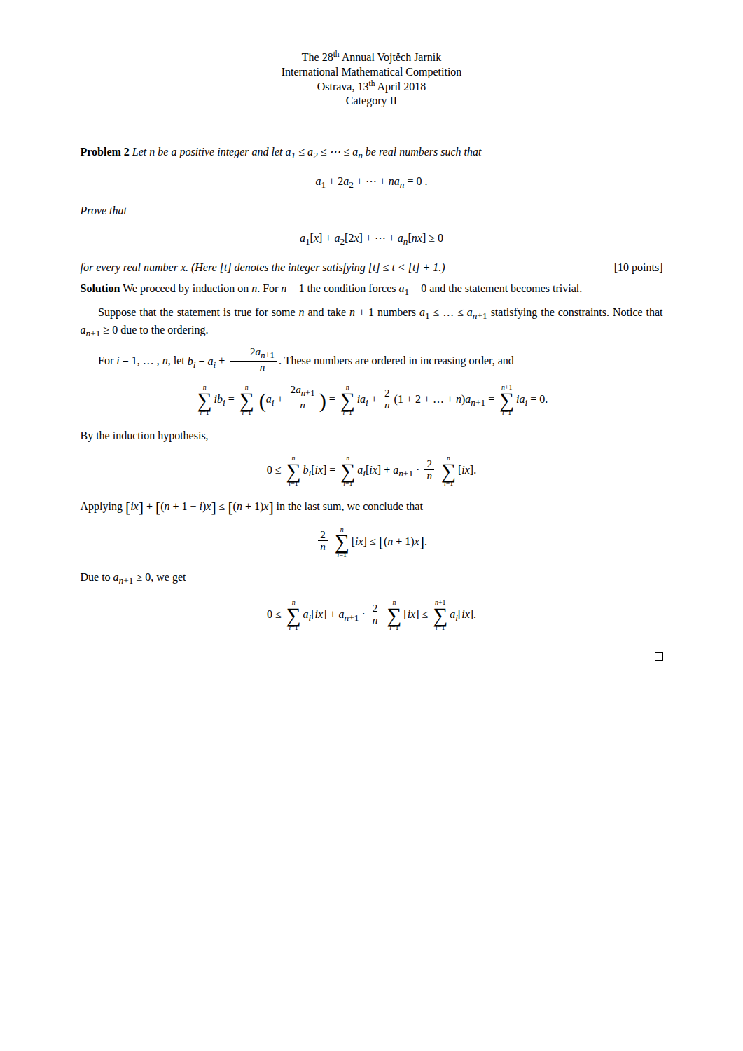The 28th Annual Vojtěch Jarník
International Mathematical Competition
Ostrava, 13th April 2018
Category II
Problem 2 Let n be a positive integer and let a1 ≤ a2 ≤ ⋯ ≤ an be real numbers such that
a1 + 2a2 + ⋯ + nan = 0 .
Prove that
a1[x] + a2[2x] + ⋯ + an[nx] ≥ 0
[10 points] for every real number x. (Here [t] denotes the integer satisfying [t] ≤ t < [t] + 1.)
Solution We proceed by induction on n. For n = 1 the condition forces a1 = 0 and the statement becomes trivial.
Suppose that the statement is true for some n and take n + 1 numbers a1 ≤ … ≤ an+1 statisfying the constraints. Notice that an+1 ≥ 0 due to the ordering.
For i = 1, … , n, let bi = ai + 2an+1 n. These numbers are ordered in increasing order, and
n∑i=1 ibi = n∑i=1 (ai + 2an+1 n) = n∑i=1 iai + 2 n(1 + 2 + … + n)an+1 = n+1∑i=1 iai = 0.
By the induction hypothesis,
0 ≤ n∑i=1 bi[ix] = n∑i=1 ai[ix] + an+1 · 2 n n∑i=1[ix].
Applying [ix] + [(n + 1 − i)x] ≤ [(n + 1)x] in the last sum, we conclude that
2 n n∑i=1[ix] ≤ [(n + 1)x].
Due to an+1 ≥ 0, we get
0 ≤ n∑i=1 ai[ix] + an+1 · 2 n n∑i=1[ix] ≤ n+1∑i=1 ai[ix].